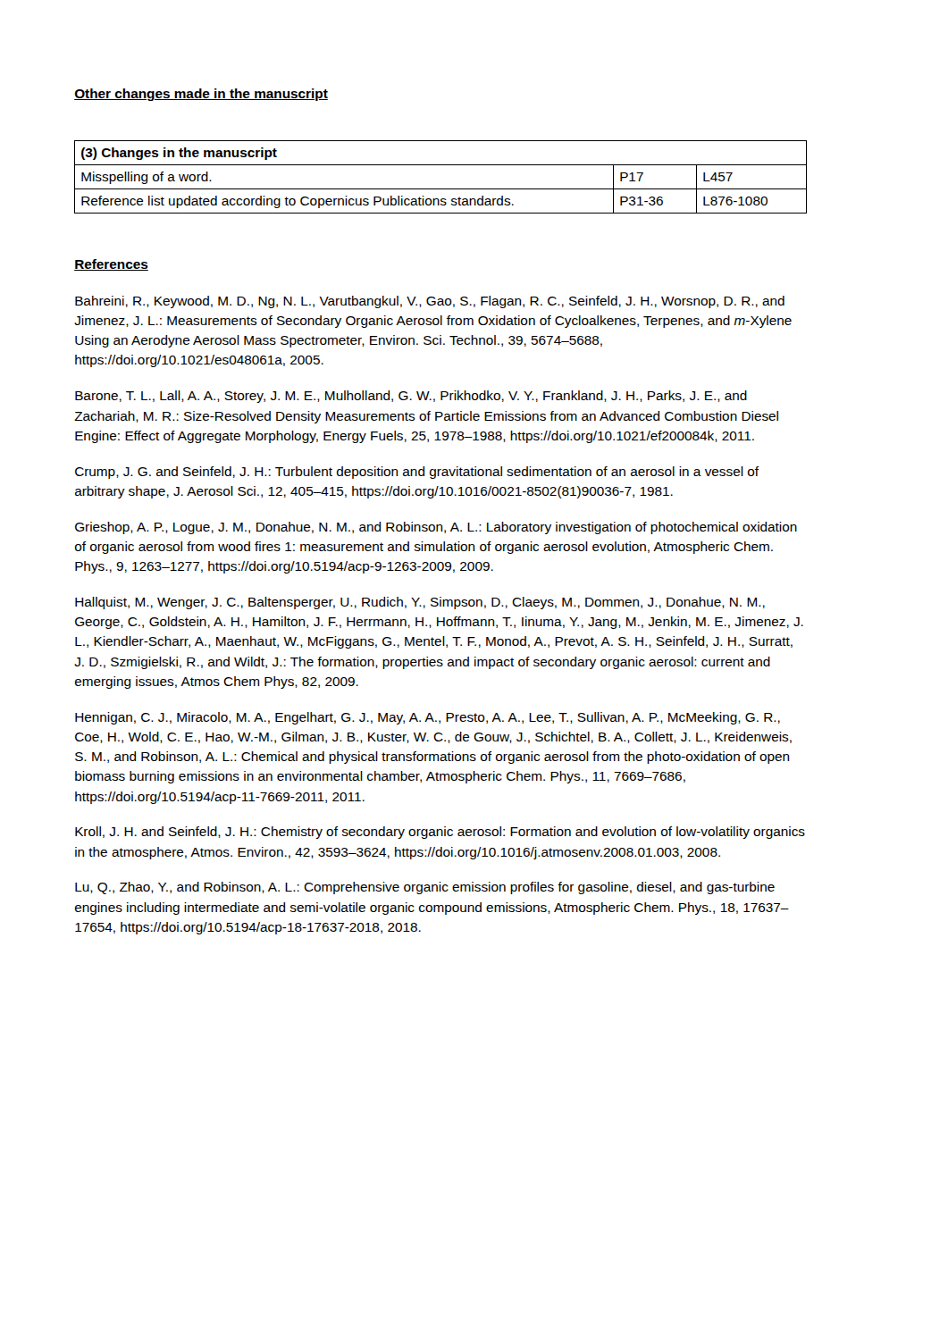Other changes made in the manuscript
| (3) Changes in the manuscript |
| --- |
| Misspelling of a word. | P17 | L457 |
| Reference list updated according to Copernicus Publications standards. | P31-36 | L876-1080 |
References
Bahreini, R., Keywood, M. D., Ng, N. L., Varutbangkul, V., Gao, S., Flagan, R. C., Seinfeld, J. H., Worsnop, D. R., and Jimenez, J. L.: Measurements of Secondary Organic Aerosol from Oxidation of Cycloalkenes, Terpenes, and m-Xylene Using an Aerodyne Aerosol Mass Spectrometer, Environ. Sci. Technol., 39, 5674–5688, https://doi.org/10.1021/es048061a, 2005.
Barone, T. L., Lall, A. A., Storey, J. M. E., Mulholland, G. W., Prikhodko, V. Y., Frankland, J. H., Parks, J. E., and Zachariah, M. R.: Size-Resolved Density Measurements of Particle Emissions from an Advanced Combustion Diesel Engine: Effect of Aggregate Morphology, Energy Fuels, 25, 1978–1988, https://doi.org/10.1021/ef200084k, 2011.
Crump, J. G. and Seinfeld, J. H.: Turbulent deposition and gravitational sedimentation of an aerosol in a vessel of arbitrary shape, J. Aerosol Sci., 12, 405–415, https://doi.org/10.1016/0021-8502(81)90036-7, 1981.
Grieshop, A. P., Logue, J. M., Donahue, N. M., and Robinson, A. L.: Laboratory investigation of photochemical oxidation of organic aerosol from wood fires 1: measurement and simulation of organic aerosol evolution, Atmospheric Chem. Phys., 9, 1263–1277, https://doi.org/10.5194/acp-9-1263-2009, 2009.
Hallquist, M., Wenger, J. C., Baltensperger, U., Rudich, Y., Simpson, D., Claeys, M., Dommen, J., Donahue, N. M., George, C., Goldstein, A. H., Hamilton, J. F., Herrmann, H., Hoffmann, T., Iinuma, Y., Jang, M., Jenkin, M. E., Jimenez, J. L., Kiendler-Scharr, A., Maenhaut, W., McFiggans, G., Mentel, T. F., Monod, A., Prevot, A. S. H., Seinfeld, J. H., Surratt, J. D., Szmigielski, R., and Wildt, J.: The formation, properties and impact of secondary organic aerosol: current and emerging issues, Atmos Chem Phys, 82, 2009.
Hennigan, C. J., Miracolo, M. A., Engelhart, G. J., May, A. A., Presto, A. A., Lee, T., Sullivan, A. P., McMeeking, G. R., Coe, H., Wold, C. E., Hao, W.-M., Gilman, J. B., Kuster, W. C., de Gouw, J., Schichtel, B. A., Collett, J. L., Kreidenweis, S. M., and Robinson, A. L.: Chemical and physical transformations of organic aerosol from the photo-oxidation of open biomass burning emissions in an environmental chamber, Atmospheric Chem. Phys., 11, 7669–7686, https://doi.org/10.5194/acp-11-7669-2011, 2011.
Kroll, J. H. and Seinfeld, J. H.: Chemistry of secondary organic aerosol: Formation and evolution of low-volatility organics in the atmosphere, Atmos. Environ., 42, 3593–3624, https://doi.org/10.1016/j.atmosenv.2008.01.003, 2008.
Lu, Q., Zhao, Y., and Robinson, A. L.: Comprehensive organic emission profiles for gasoline, diesel, and gas-turbine engines including intermediate and semi-volatile organic compound emissions, Atmospheric Chem. Phys., 18, 17637–17654, https://doi.org/10.5194/acp-18-17637-2018, 2018.